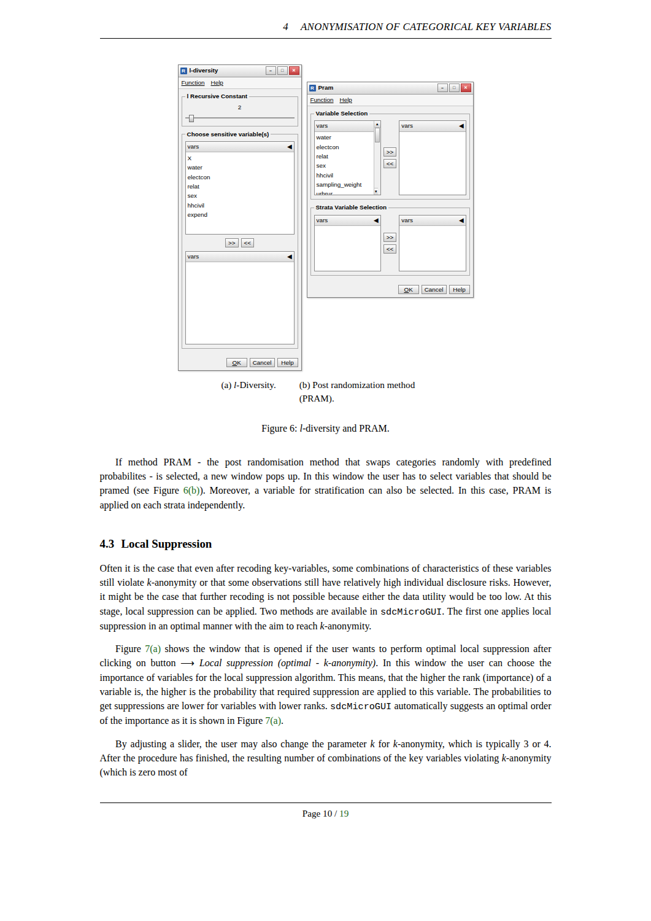4 ANONYMISATION OF CATEGORICAL KEY VARIABLES
R l-diversity –□✕
Function Help
l Recursive Constant
2
Choose sensitive variable(s)
vars◀
X
water
electcon
relat
sex
hhcivil
expend
>> <<
vars◀
OK Cancel Help
R Pram –□✕
Function Help
Variable Selection
vars◀
water
electcon
relat
sex
hhcivil
sampling_weight
urbrur
roof
▲
▼
>> <<
vars◀
Strata Variable Selection
vars◀
>> <<
vars◀
OK Cancel Help
(a) l-Diversity.
(b) Post randomization method (PRAM).
Figure 6: l-diversity and PRAM.
If method PRAM - the post randomisation method that swaps categories randomly with predefined probabilites - is selected, a new window pops up. In this window the user has to select variables that should be pramed (see Figure 6(b)). Moreover, a variable for stratification can also be selected. In this case, PRAM is applied on each strata independently.
4.3 Local Suppression
Often it is the case that even after recoding key-variables, some combinations of characteristics of these variables still violate k-anonymity or that some observations still have relatively high individual disclosure risks. However, it might be the case that further recoding is not possible because either the data utility would be too low. At this stage, local suppression can be applied. Two methods are available in sdcMicroGUI. The first one applies local suppression in an optimal manner with the aim to reach k-anonymity.
Figure 7(a) shows the window that is opened if the user wants to perform optimal local suppression after clicking on button ⟶ Local suppression (optimal - k-anonymity). In this window the user can choose the importance of variables for the local suppression algorithm. This means, that the higher the rank (importance) of a variable is, the higher is the probability that required suppression are applied to this variable. The probabilities to get suppressions are lower for variables with lower ranks. sdcMicroGUI automatically suggests an optimal order of the importance as it is shown in Figure 7(a).
By adjusting a slider, the user may also change the parameter k for k-anonymity, which is typically 3 or 4. After the procedure has finished, the resulting number of combinations of the key variables violating k-anonymity (which is zero most of
Page 10 / 19